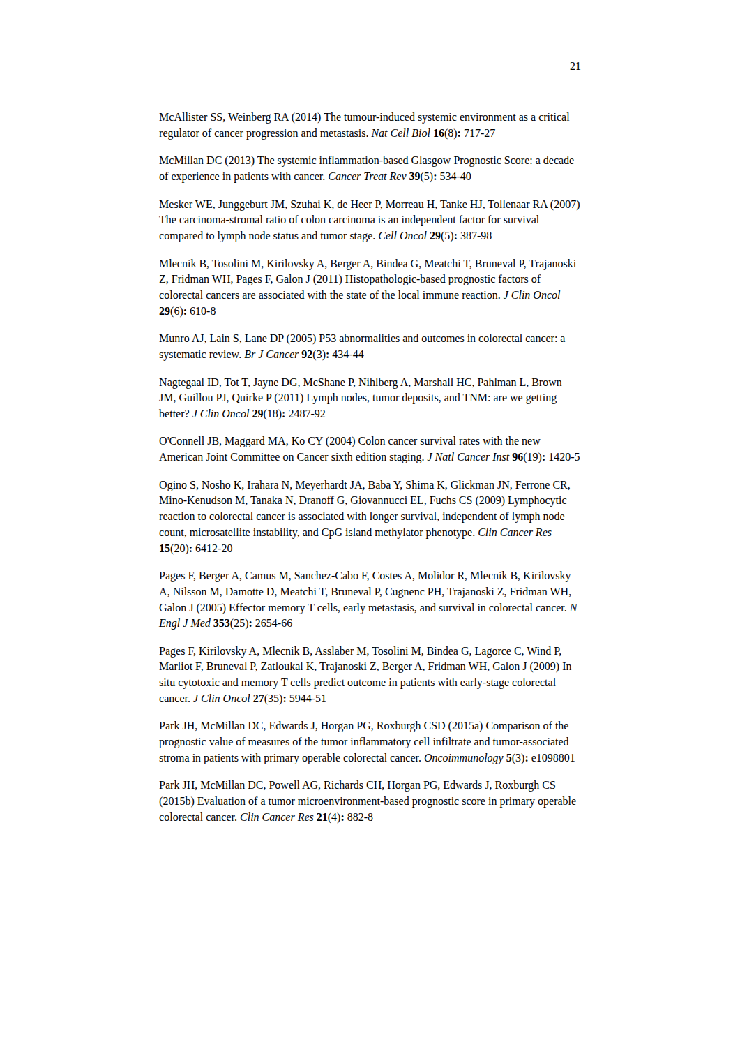21
McAllister SS, Weinberg RA (2014) The tumour-induced systemic environment as a critical regulator of cancer progression and metastasis. Nat Cell Biol 16(8): 717-27
McMillan DC (2013) The systemic inflammation-based Glasgow Prognostic Score: a decade of experience in patients with cancer. Cancer Treat Rev 39(5): 534-40
Mesker WE, Junggeburt JM, Szuhai K, de Heer P, Morreau H, Tanke HJ, Tollenaar RA (2007) The carcinoma-stromal ratio of colon carcinoma is an independent factor for survival compared to lymph node status and tumor stage. Cell Oncol 29(5): 387-98
Mlecnik B, Tosolini M, Kirilovsky A, Berger A, Bindea G, Meatchi T, Bruneval P, Trajanoski Z, Fridman WH, Pages F, Galon J (2011) Histopathologic-based prognostic factors of colorectal cancers are associated with the state of the local immune reaction. J Clin Oncol 29(6): 610-8
Munro AJ, Lain S, Lane DP (2005) P53 abnormalities and outcomes in colorectal cancer: a systematic review. Br J Cancer 92(3): 434-44
Nagtegaal ID, Tot T, Jayne DG, McShane P, Nihlberg A, Marshall HC, Pahlman L, Brown JM, Guillou PJ, Quirke P (2011) Lymph nodes, tumor deposits, and TNM: are we getting better? J Clin Oncol 29(18): 2487-92
O'Connell JB, Maggard MA, Ko CY (2004) Colon cancer survival rates with the new American Joint Committee on Cancer sixth edition staging. J Natl Cancer Inst 96(19): 1420-5
Ogino S, Nosho K, Irahara N, Meyerhardt JA, Baba Y, Shima K, Glickman JN, Ferrone CR, Mino-Kenudson M, Tanaka N, Dranoff G, Giovannucci EL, Fuchs CS (2009) Lymphocytic reaction to colorectal cancer is associated with longer survival, independent of lymph node count, microsatellite instability, and CpG island methylator phenotype. Clin Cancer Res 15(20): 6412-20
Pages F, Berger A, Camus M, Sanchez-Cabo F, Costes A, Molidor R, Mlecnik B, Kirilovsky A, Nilsson M, Damotte D, Meatchi T, Bruneval P, Cugnenc PH, Trajanoski Z, Fridman WH, Galon J (2005) Effector memory T cells, early metastasis, and survival in colorectal cancer. N Engl J Med 353(25): 2654-66
Pages F, Kirilovsky A, Mlecnik B, Asslaber M, Tosolini M, Bindea G, Lagorce C, Wind P, Marliot F, Bruneval P, Zatloukal K, Trajanoski Z, Berger A, Fridman WH, Galon J (2009) In situ cytotoxic and memory T cells predict outcome in patients with early-stage colorectal cancer. J Clin Oncol 27(35): 5944-51
Park JH, McMillan DC, Edwards J, Horgan PG, Roxburgh CSD (2015a) Comparison of the prognostic value of measures of the tumor inflammatory cell infiltrate and tumor-associated stroma in patients with primary operable colorectal cancer. Oncoimmunology 5(3): e1098801
Park JH, McMillan DC, Powell AG, Richards CH, Horgan PG, Edwards J, Roxburgh CS (2015b) Evaluation of a tumor microenvironment-based prognostic score in primary operable colorectal cancer. Clin Cancer Res 21(4): 882-8